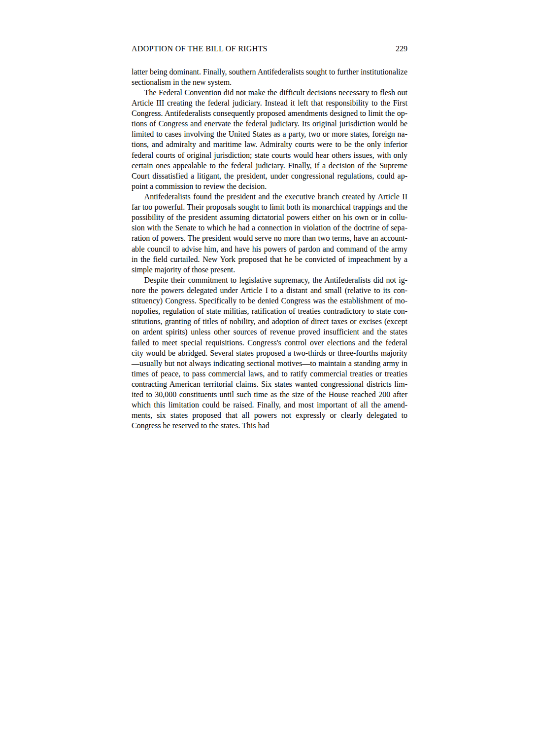ADOPTION OF THE BILL OF RIGHTS 229
latter being dominant. Finally, southern Antifederalists sought to further institutionalize sectionalism in the new system.
The Federal Convention did not make the difficult decisions necessary to flesh out Article III creating the federal judiciary. Instead it left that responsibility to the First Congress. Antifederalists consequently proposed amendments designed to limit the options of Congress and enervate the federal judiciary. Its original jurisdiction would be limited to cases involving the United States as a party, two or more states, foreign nations, and admiralty and maritime law. Admiralty courts were to be the only inferior federal courts of original jurisdiction; state courts would hear others issues, with only certain ones appealable to the federal judiciary. Finally, if a decision of the Supreme Court dissatisfied a litigant, the president, under congressional regulations, could appoint a commission to review the decision.
Antifederalists found the president and the executive branch created by Article II far too powerful. Their proposals sought to limit both its monarchical trappings and the possibility of the president assuming dictatorial powers either on his own or in collusion with the Senate to which he had a connection in violation of the doctrine of separation of powers. The president would serve no more than two terms, have an accountable council to advise him, and have his powers of pardon and command of the army in the field curtailed. New York proposed that he be convicted of impeachment by a simple majority of those present.
Despite their commitment to legislative supremacy, the Antifederalists did not ignore the powers delegated under Article I to a distant and small (relative to its constituency) Congress. Specifically to be denied Congress was the establishment of monopolies, regulation of state militias, ratification of treaties contradictory to state constitutions, granting of titles of nobility, and adoption of direct taxes or excises (except on ardent spirits) unless other sources of revenue proved insufficient and the states failed to meet special requisitions. Congress's control over elections and the federal city would be abridged. Several states proposed a two-thirds or three-fourths majority—usually but not always indicating sectional motives—to maintain a standing army in times of peace, to pass commercial laws, and to ratify commercial treaties or treaties contracting American territorial claims. Six states wanted congressional districts limited to 30,000 constituents until such time as the size of the House reached 200 after which this limitation could be raised. Finally, and most important of all the amendments, six states proposed that all powers not expressly or clearly delegated to Congress be reserved to the states. This had